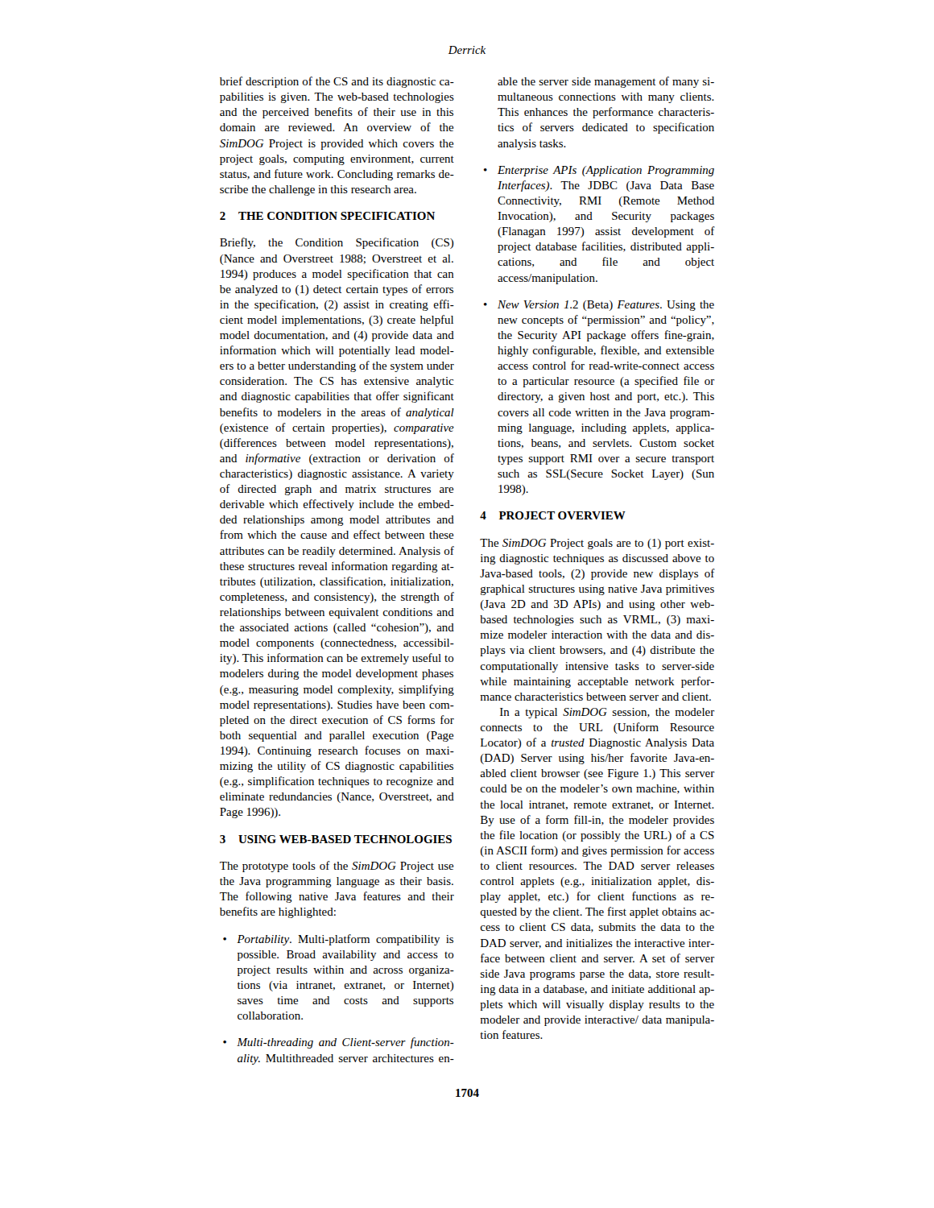Derrick
brief description of the CS and its diagnostic capabilities is given. The web-based technologies and the perceived benefits of their use in this domain are reviewed. An overview of the SimDOG Project is provided which covers the project goals, computing environment, current status, and future work. Concluding remarks describe the challenge in this research area.
2 THE CONDITION SPECIFICATION
Briefly, the Condition Specification (CS) (Nance and Overstreet 1988; Overstreet et al. 1994) produces a model specification that can be analyzed to (1) detect certain types of errors in the specification, (2) assist in creating efficient model implementations, (3) create helpful model documentation, and (4) provide data and information which will potentially lead modelers to a better understanding of the system under consideration. The CS has extensive analytic and diagnostic capabilities that offer significant benefits to modelers in the areas of analytical (existence of certain properties), comparative (differences between model representations), and informative (extraction or derivation of characteristics) diagnostic assistance. A variety of directed graph and matrix structures are derivable which effectively include the embedded relationships among model attributes and from which the cause and effect between these attributes can be readily determined. Analysis of these structures reveal information regarding attributes (utilization, classification, initialization, completeness, and consistency), the strength of relationships between equivalent conditions and the associated actions (called “cohesion”), and model components (connectedness, accessibility). This information can be extremely useful to modelers during the model development phases (e.g., measuring model complexity, simplifying model representations). Studies have been completed on the direct execution of CS forms for both sequential and parallel execution (Page 1994). Continuing research focuses on maximizing the utility of CS diagnostic capabilities (e.g., simplification techniques to recognize and eliminate redundancies (Nance, Overstreet, and Page 1996)).
3 USING WEB-BASED TECHNOLOGIES
The prototype tools of the SimDOG Project use the Java programming language as their basis. The following native Java features and their benefits are highlighted:
Portability. Multi-platform compatibility is possible. Broad availability and access to project results within and across organizations (via intranet, extranet, or Internet) saves time and costs and supports collaboration.
Multi-threading and Client-server functionality. Multithreaded server architectures enable the server side management of many simultaneous connections with many clients. This enhances the performance characteristics of servers dedicated to specification analysis tasks.
Enterprise APIs (Application Programming Interfaces). The JDBC (Java Data Base Connectivity, RMI (Remote Method Invocation), and Security packages (Flanagan 1997) assist development of project database facilities, distributed applications, and file and object access/manipulation.
New Version 1.2 (Beta) Features. Using the new concepts of “permission” and “policy”, the Security API package offers fine-grain, highly configurable, flexible, and extensible access control for read-write-connect access to a particular resource (a specified file or directory, a given host and port, etc.). This covers all code written in the Java programming language, including applets, applications, beans, and servlets. Custom socket types support RMI over a secure transport such as SSL(Secure Socket Layer) (Sun 1998).
4 PROJECT OVERVIEW
The SimDOG Project goals are to (1) port existing diagnostic techniques as discussed above to Java-based tools, (2) provide new displays of graphical structures using native Java primitives (Java 2D and 3D APIs) and using other web-based technologies such as VRML, (3) maximize modeler interaction with the data and displays via client browsers, and (4) distribute the computationally intensive tasks to server-side while maintaining acceptable network performance characteristics between server and client.
In a typical SimDOG session, the modeler connects to the URL (Uniform Resource Locator) of a trusted Diagnostic Analysis Data (DAD) Server using his/her favorite Java-enabled client browser (see Figure 1.) This server could be on the modeler’s own machine, within the local intranet, remote extranet, or Internet. By use of a form fill-in, the modeler provides the file location (or possibly the URL) of a CS (in ASCII form) and gives permission for access to client resources. The DAD server releases control applets (e.g., initialization applet, display applet, etc.) for client functions as requested by the client. The first applet obtains access to client CS data, submits the data to the DAD server, and initializes the interactive interface between client and server. A set of server side Java programs parse the data, store resulting data in a database, and initiate additional applets which will visually display results to the modeler and provide interactive/ data manipulation features.
1704